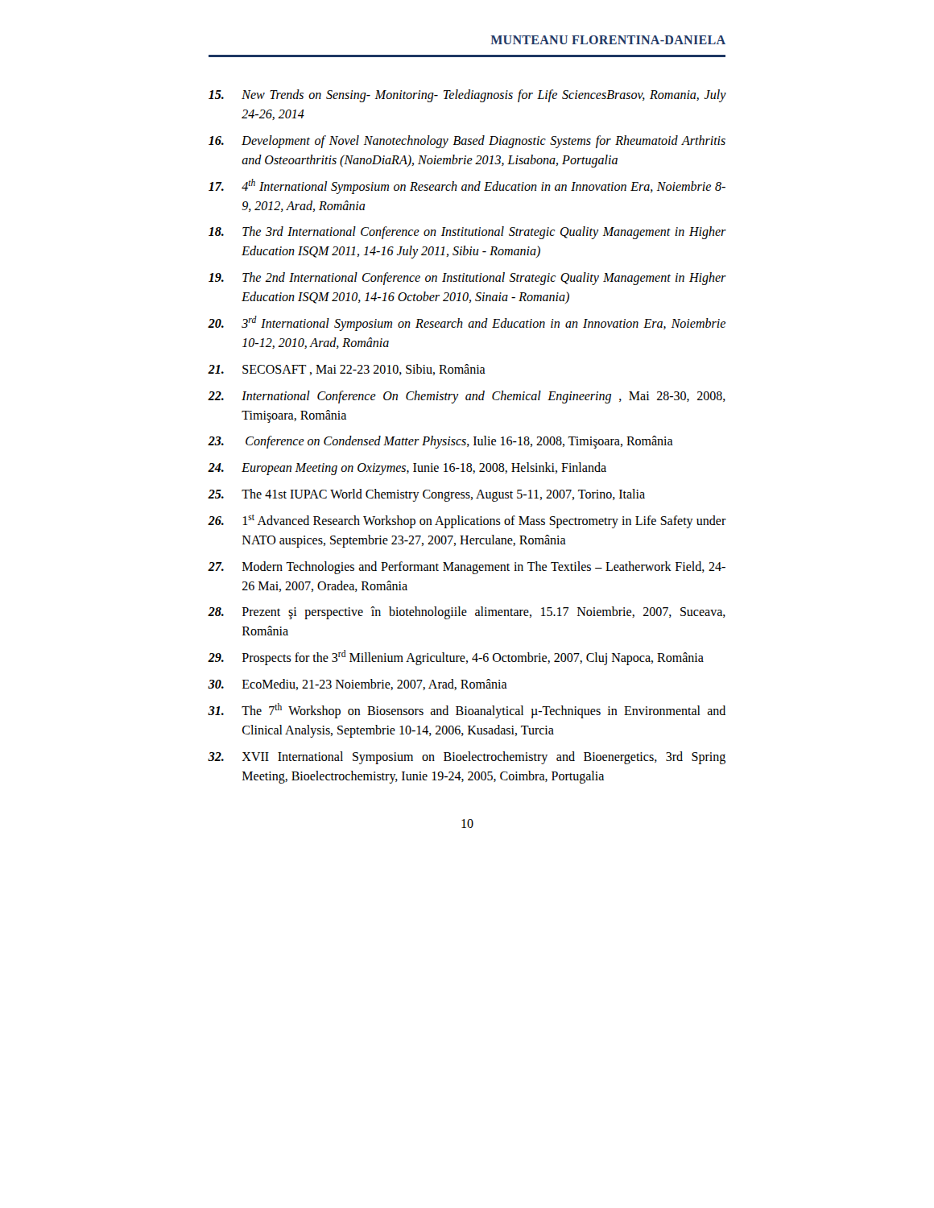MUNTEANU FLORENTINA-DANIELA
New Trends on Sensing- Monitoring- Telediagnosis for Life SciencesBrasov, Romania, July 24-26, 2014
Development of Novel Nanotechnology Based Diagnostic Systems for Rheumatoid Arthritis and Osteoarthritis (NanoDiaRA), Noiembrie 2013, Lisabona, Portugalia
4th International Symposium on Research and Education in an Innovation Era, Noiembrie 8-9, 2012, Arad, România
The 3rd International Conference on Institutional Strategic Quality Management in Higher Education ISQM 2011, 14-16 July 2011, Sibiu - Romania)
The 2nd International Conference on Institutional Strategic Quality Management in Higher Education ISQM 2010, 14-16 October 2010, Sinaia - Romania)
3rd International Symposium on Research and Education in an Innovation Era, Noiembrie 10-12, 2010, Arad, România
SECOSAFT , Mai 22-23 2010, Sibiu, România
International Conference On Chemistry and Chemical Engineering , Mai 28-30, 2008, Timişoara, România
Conference on Condensed Matter Physiscs, Iulie 16-18, 2008, Timişoara, România
European Meeting on Oxizymes, Iunie 16-18, 2008, Helsinki, Finlanda
The 41st IUPAC World Chemistry Congress, August 5-11, 2007, Torino, Italia
1st Advanced Research Workshop on Applications of Mass Spectrometry in Life Safety under NATO auspices, Septembrie 23-27, 2007, Herculane, România
Modern Technologies and Performant Management in The Textiles – Leatherwork Field, 24-26 Mai, 2007, Oradea, România
Prezent şi perspective în biotehnologiile alimentare, 15.17 Noiembrie, 2007, Suceava, România
Prospects for the 3rd Millenium Agriculture, 4-6 Octombrie, 2007, Cluj Napoca, România
EcoMediu, 21-23 Noiembrie, 2007, Arad, România
The 7th Workshop on Biosensors and Bioanalytical µ-Techniques in Environmental and Clinical Analysis, Septembrie 10-14, 2006, Kusadasi, Turcia
XVII International Symposium on Bioelectrochemistry and Bioenergetics, 3rd Spring Meeting, Bioelectrochemistry, Iunie 19-24, 2005, Coimbra, Portugalia
10